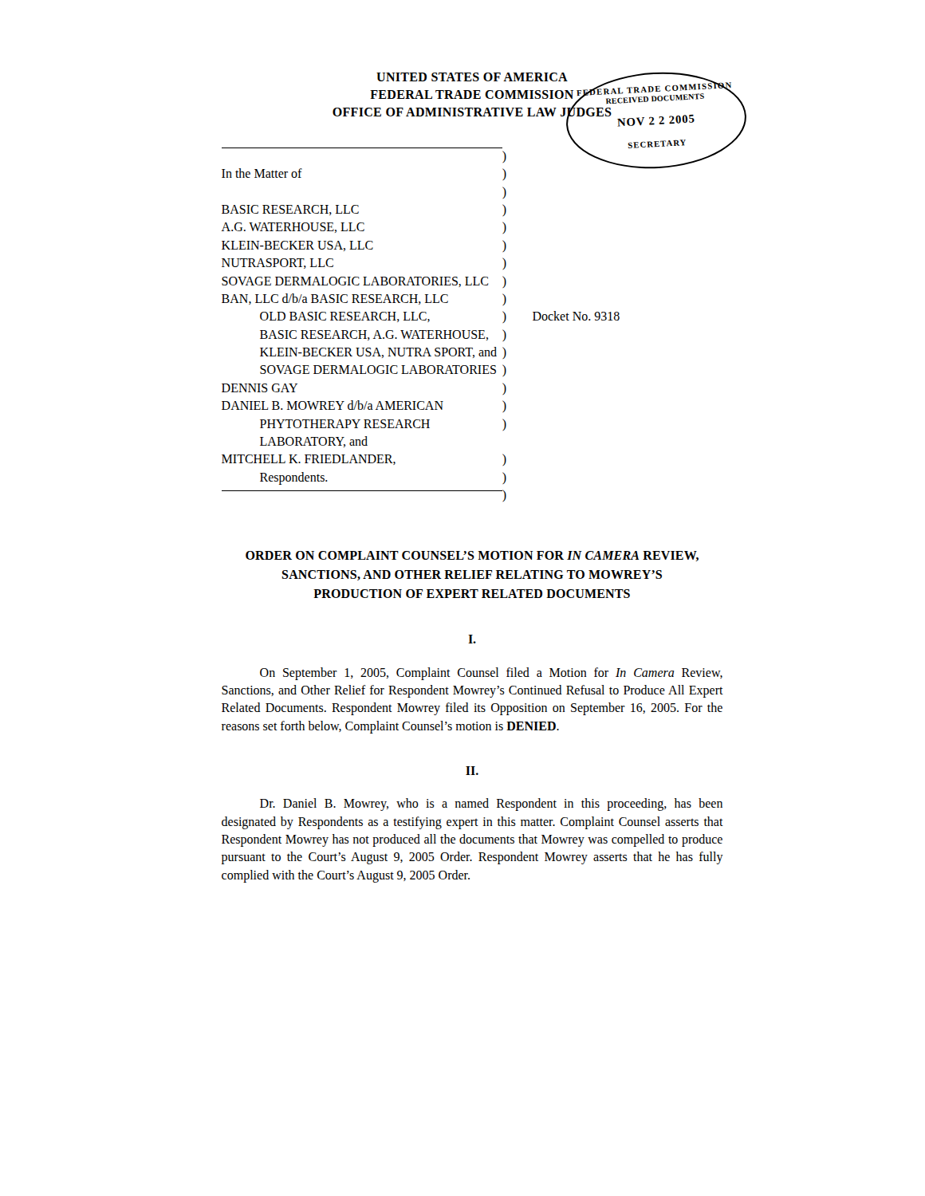UNITED STATES OF AMERICA FEDERAL TRADE COMMISSION OFFICE OF ADMINISTRATIVE LAW JUDGES
FEDERAL TRADE COMMISSION RECEIVED DOCUMENTS NOV 2 2 2005 SECRETARY
| | ) | |
| In the Matter of | ) | |
| | ) | |
| BASIC RESEARCH, LLC | ) | |
| A.G. WATERHOUSE, LLC | ) | |
| KLEIN-BECKER USA, LLC | ) | |
| NUTRASPORT, LLC | ) | |
| SOVAGE DERMALOGIC LABORATORIES, LLC | ) | |
| BAN, LLC d/b/a BASIC RESEARCH, LLC | ) | |
| OLD BASIC RESEARCH, LLC, | ) | Docket No. 9318 |
| BASIC RESEARCH, A.G. WATERHOUSE, | ) | |
| KLEIN-BECKER USA, NUTRA SPORT, and | ) | |
| SOVAGE DERMALOGIC LABORATORIES | ) | |
| DENNIS GAY | ) | |
| DANIEL B. MOWREY d/b/a AMERICAN | ) | |
| PHYTOTHERAPY RESEARCH LABORATORY, and | ) | |
| MITCHELL K. FRIEDLANDER, | ) | |
| Respondents. | ) | |
| | ) | |
ORDER ON COMPLAINT COUNSEL’S MOTION FOR IN CAMERA REVIEW,
SANCTIONS, AND OTHER RELIEF RELATING TO MOWREY’S
PRODUCTION OF EXPERT RELATED DOCUMENTS
I.
On September 1, 2005, Complaint Counsel filed a Motion for In Camera Review, Sanctions, and Other Relief for Respondent Mowrey’s Continued Refusal to Produce All Expert Related Documents. Respondent Mowrey filed its Opposition on September 16, 2005. For the reasons set forth below, Complaint Counsel’s motion is DENIED.
II.
Dr. Daniel B. Mowrey, who is a named Respondent in this proceeding, has been designated by Respondents as a testifying expert in this matter. Complaint Counsel asserts that Respondent Mowrey has not produced all the documents that Mowrey was compelled to produce pursuant to the Court’s August 9, 2005 Order. Respondent Mowrey asserts that he has fully complied with the Court’s August 9, 2005 Order.